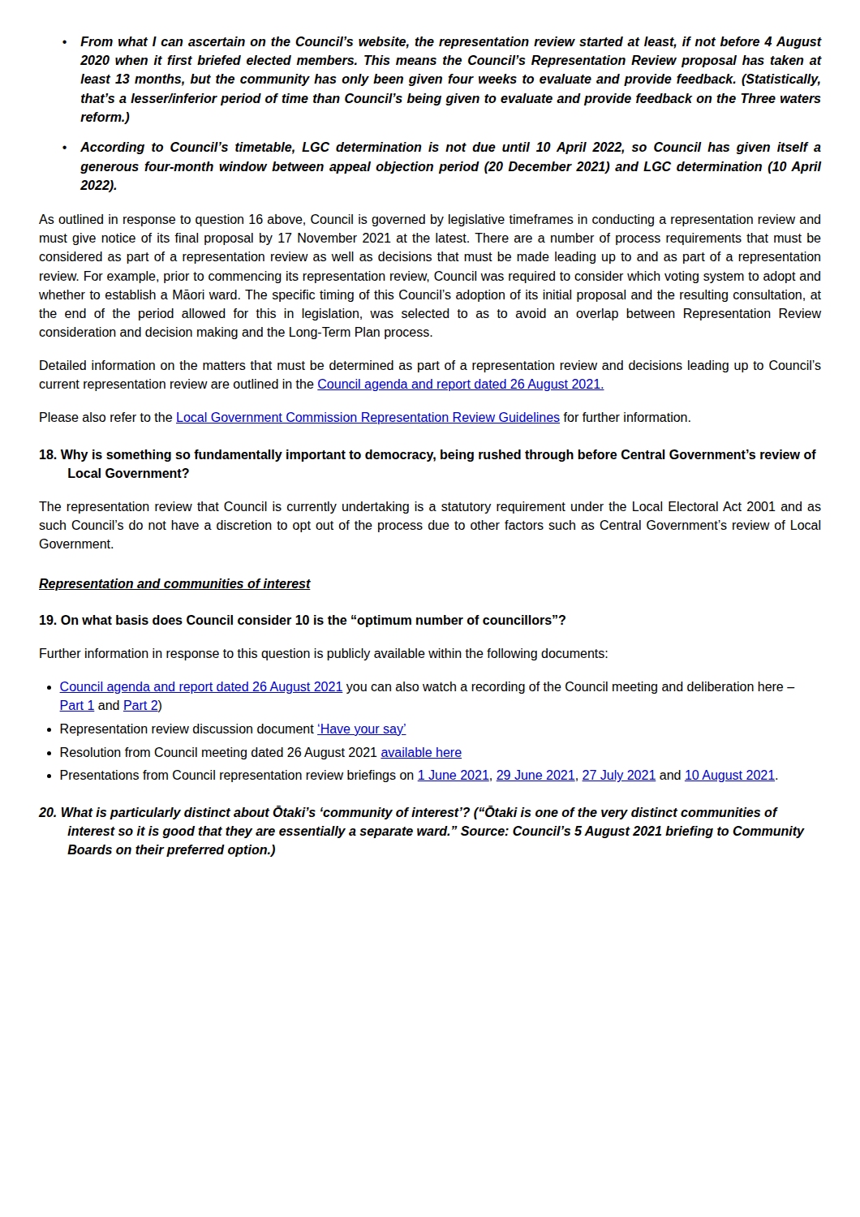From what I can ascertain on the Council’s website, the representation review started at least, if not before 4 August 2020 when it first briefed elected members. This means the Council’s Representation Review proposal has taken at least 13 months, but the community has only been given four weeks to evaluate and provide feedback. (Statistically, that’s a lesser/inferior period of time than Council’s being given to evaluate and provide feedback on the Three waters reform.)
According to Council’s timetable, LGC determination is not due until 10 April 2022, so Council has given itself a generous four-month window between appeal objection period (20 December 2021) and LGC determination (10 April 2022).
As outlined in response to question 16 above, Council is governed by legislative timeframes in conducting a representation review and must give notice of its final proposal by 17 November 2021 at the latest. There are a number of process requirements that must be considered as part of a representation review as well as decisions that must be made leading up to and as part of a representation review. For example, prior to commencing its representation review, Council was required to consider which voting system to adopt and whether to establish a Māori ward. The specific timing of this Council’s adoption of its initial proposal and the resulting consultation, at the end of the period allowed for this in legislation, was selected to as to avoid an overlap between Representation Review consideration and decision making and the Long-Term Plan process.
Detailed information on the matters that must be determined as part of a representation review and decisions leading up to Council’s current representation review are outlined in the Council agenda and report dated 26 August 2021.
Please also refer to the Local Government Commission Representation Review Guidelines for further information.
18. Why is something so fundamentally important to democracy, being rushed through before Central Government’s review of Local Government?
The representation review that Council is currently undertaking is a statutory requirement under the Local Electoral Act 2001 and as such Council’s do not have a discretion to opt out of the process due to other factors such as Central Government’s review of Local Government.
Representation and communities of interest
19. On what basis does Council consider 10 is the “optimum number of councillors”?
Further information in response to this question is publicly available within the following documents:
Council agenda and report dated 26 August 2021 you can also watch a recording of the Council meeting and deliberation here – Part 1 and Part 2)
Representation review discussion document ‘Have your say’
Resolution from Council meeting dated 26 August 2021 available here
Presentations from Council representation review briefings on 1 June 2021, 29 June 2021, 27 July 2021 and 10 August 2021.
20. What is particularly distinct about Ōtaki’s ‘community of interest’? (“Ōtaki is one of the very distinct communities of interest so it is good that they are essentially a separate ward.” Source: Council’s 5 August 2021 briefing to Community Boards on their preferred option.)